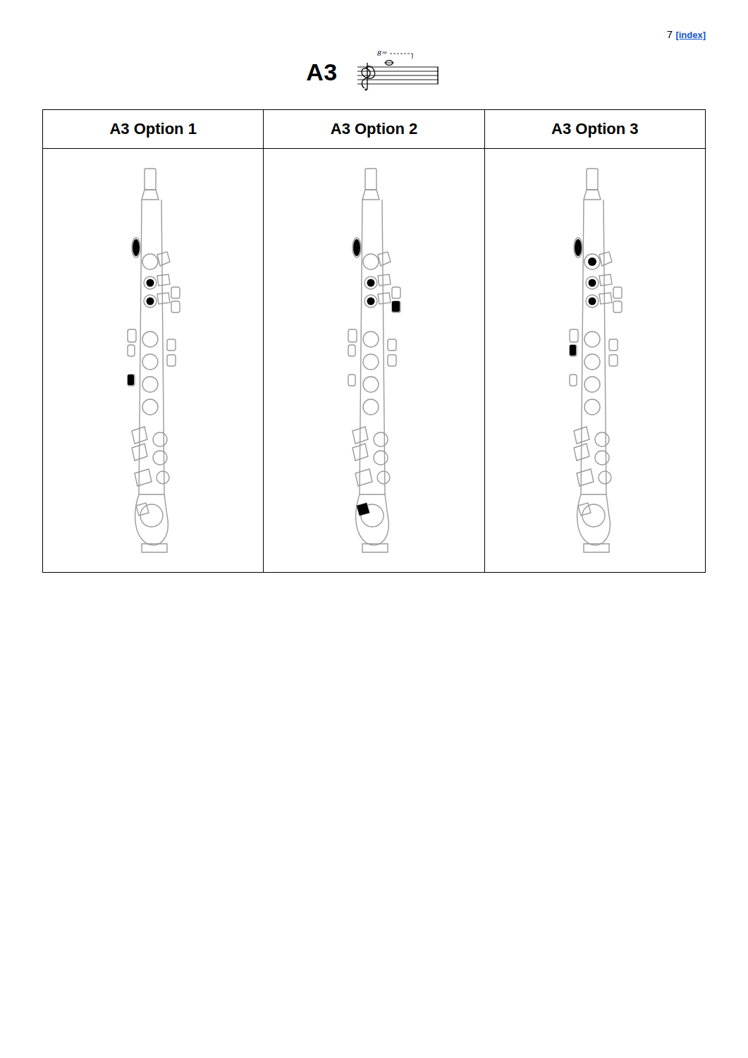7 [index]
A3
8 va
| A3 Option 1 | A3 Option 2 | A3 Option 3 |
| --- | --- | --- |